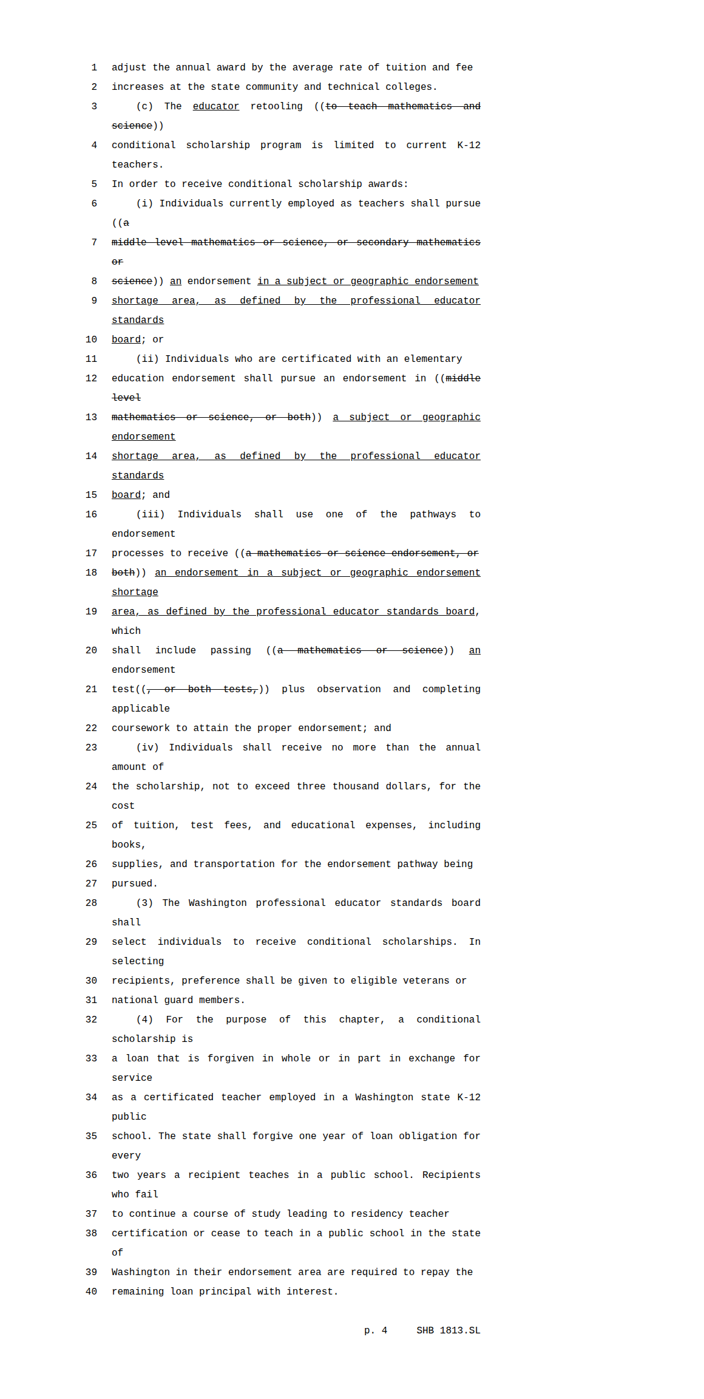1 adjust the annual award by the average rate of tuition and fee
2 increases at the state community and technical colleges.
3 (c) The educator retooling ((to teach mathematics and science))
4 conditional scholarship program is limited to current K-12 teachers.
5 In order to receive conditional scholarship awards:
6 (i) Individuals currently employed as teachers shall pursue ((a
7 middle level mathematics or science, or secondary mathematics or
8 science)) an endorsement in a subject or geographic endorsement
9 shortage area, as defined by the professional educator standards
10 board; or
11 (ii) Individuals who are certificated with an elementary
12 education endorsement shall pursue an endorsement in ((middle level
13 mathematics or science, or both)) a subject or geographic endorsement
14 shortage area, as defined by the professional educator standards
15 board; and
16 (iii) Individuals shall use one of the pathways to endorsement
17 processes to receive ((a mathematics or science endorsement, or
18 both)) an endorsement in a subject or geographic endorsement shortage
19 area, as defined by the professional educator standards board, which
20 shall include passing ((a mathematics or science)) an endorsement
21 test((, or both tests,)) plus observation and completing applicable
22 coursework to attain the proper endorsement; and
23 (iv) Individuals shall receive no more than the annual amount of
24 the scholarship, not to exceed three thousand dollars, for the cost
25 of tuition, test fees, and educational expenses, including books,
26 supplies, and transportation for the endorsement pathway being
27 pursued.
28 (3) The Washington professional educator standards board shall
29 select individuals to receive conditional scholarships. In selecting
30 recipients, preference shall be given to eligible veterans or
31 national guard members.
32 (4) For the purpose of this chapter, a conditional scholarship is
33 a loan that is forgiven in whole or in part in exchange for service
34 as a certificated teacher employed in a Washington state K-12 public
35 school. The state shall forgive one year of loan obligation for every
36 two years a recipient teaches in a public school. Recipients who fail
37 to continue a course of study leading to residency teacher
38 certification or cease to teach in a public school in the state of
39 Washington in their endorsement area are required to repay the
40 remaining loan principal with interest.
p. 4 SHB 1813.SL